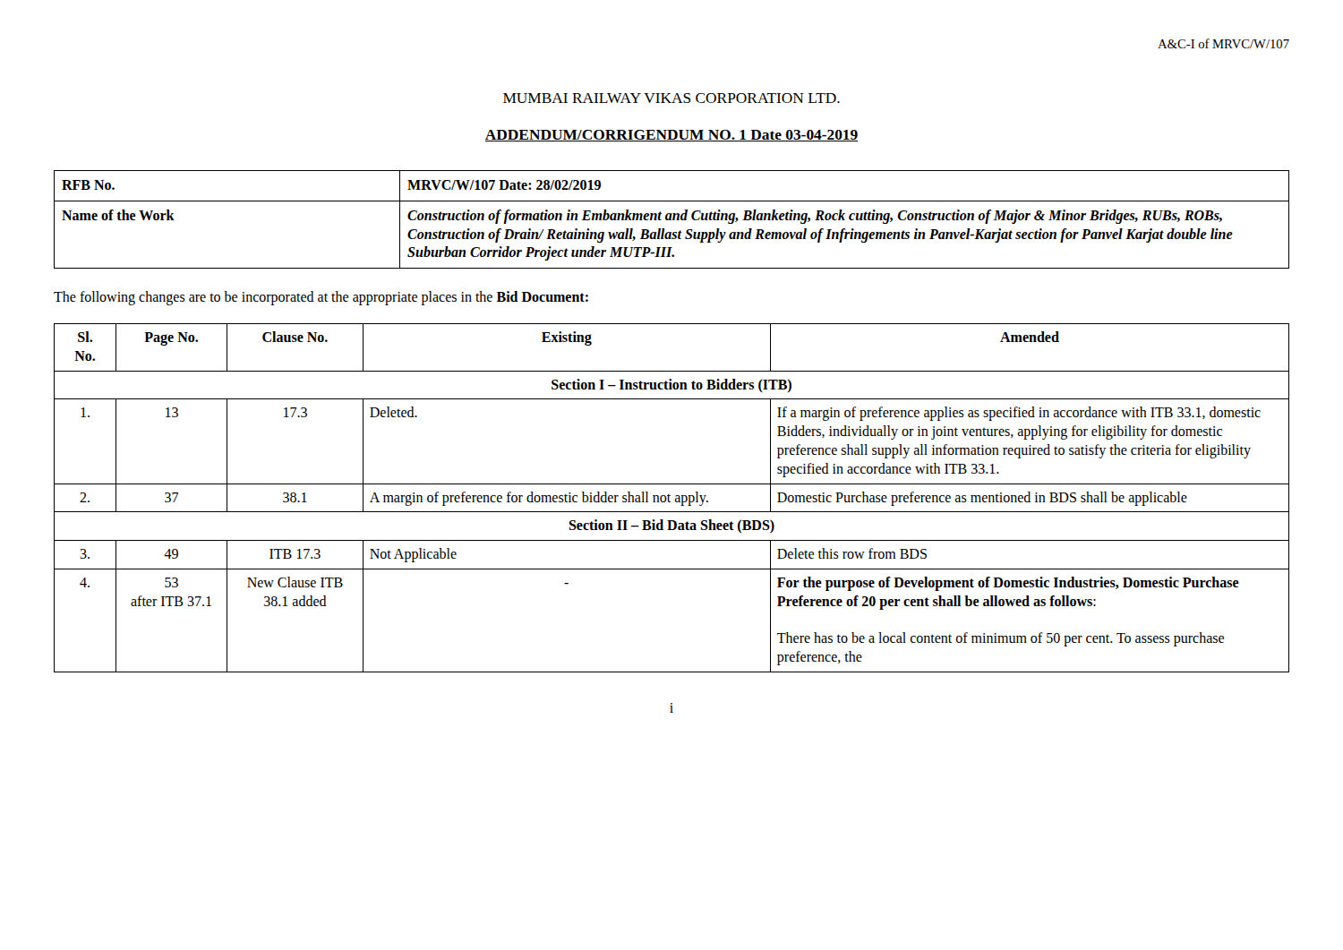A&C-I of MRVC/W/107
MUMBAI RAILWAY VIKAS CORPORATION LTD.
ADDENDUM/CORRIGENDUM NO. 1 Date 03-04-2019
| RFB No. | MRVC/W/107 Date: 28/02/2019 |
| Name of the Work | Construction of formation in Embankment and Cutting, Blanketing, Rock cutting, Construction of Major & Minor Bridges, RUBs, ROBs, Construction of Drain/ Retaining wall, Ballast Supply and Removal of Infringements in Panvel-Karjat section for Panvel Karjat double line Suburban Corridor Project under MUTP-III. |
The following changes are to be incorporated at the appropriate places in the Bid Document:
| Sl. No. | Page No. | Clause No. | Existing | Amended |
| --- | --- | --- | --- | --- |
| Section I – Instruction to Bidders (ITB) |
| 1. | 13 | 17.3 | Deleted. | If a margin of preference applies as specified in accordance with ITB 33.1, domestic Bidders, individually or in joint ventures, applying for eligibility for domestic preference shall supply all information required to satisfy the criteria for eligibility specified in accordance with ITB 33.1. |
| 2. | 37 | 38.1 | A margin of preference for domestic bidder shall not apply. | Domestic Purchase preference as mentioned in BDS shall be applicable |
| Section II – Bid Data Sheet (BDS) |
| 3. | 49 | ITB 17.3 | Not Applicable | Delete this row from BDS |
| 4. | 53 after ITB 37.1 | New Clause ITB 38.1 added | - | For the purpose of Development of Domestic Industries, Domestic Purchase Preference of 20 per cent shall be allowed as follows : There has to be a local content of minimum of 50 per cent. To assess purchase preference, the |
i